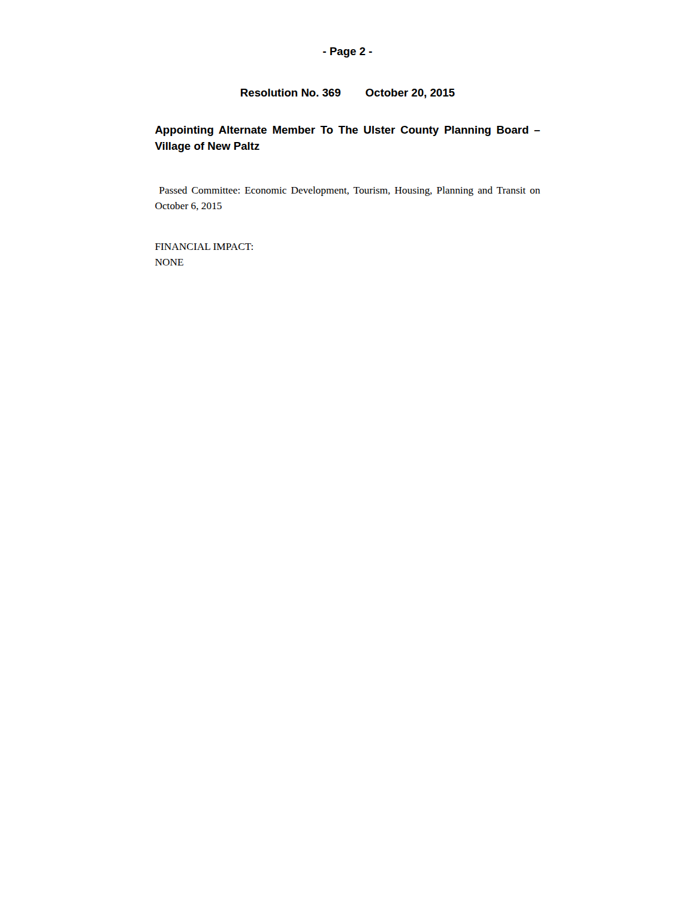- Page 2 -
Resolution No. 369 October 20, 2015
Appointing Alternate Member To The Ulster County Planning Board – Village of New Paltz
Passed Committee: Economic Development, Tourism, Housing, Planning and Transit on October 6, 2015
FINANCIAL IMPACT:
NONE